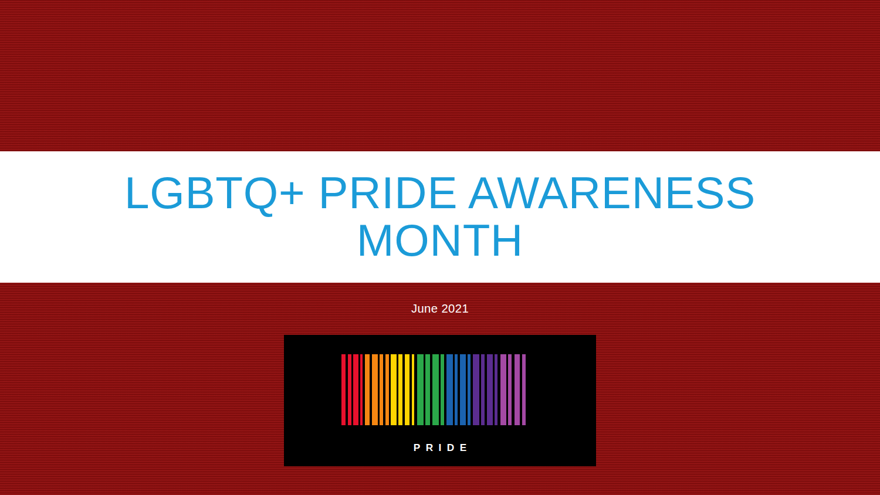LGBTQ+ Pride Awareness Month
June 2021
PRIDE